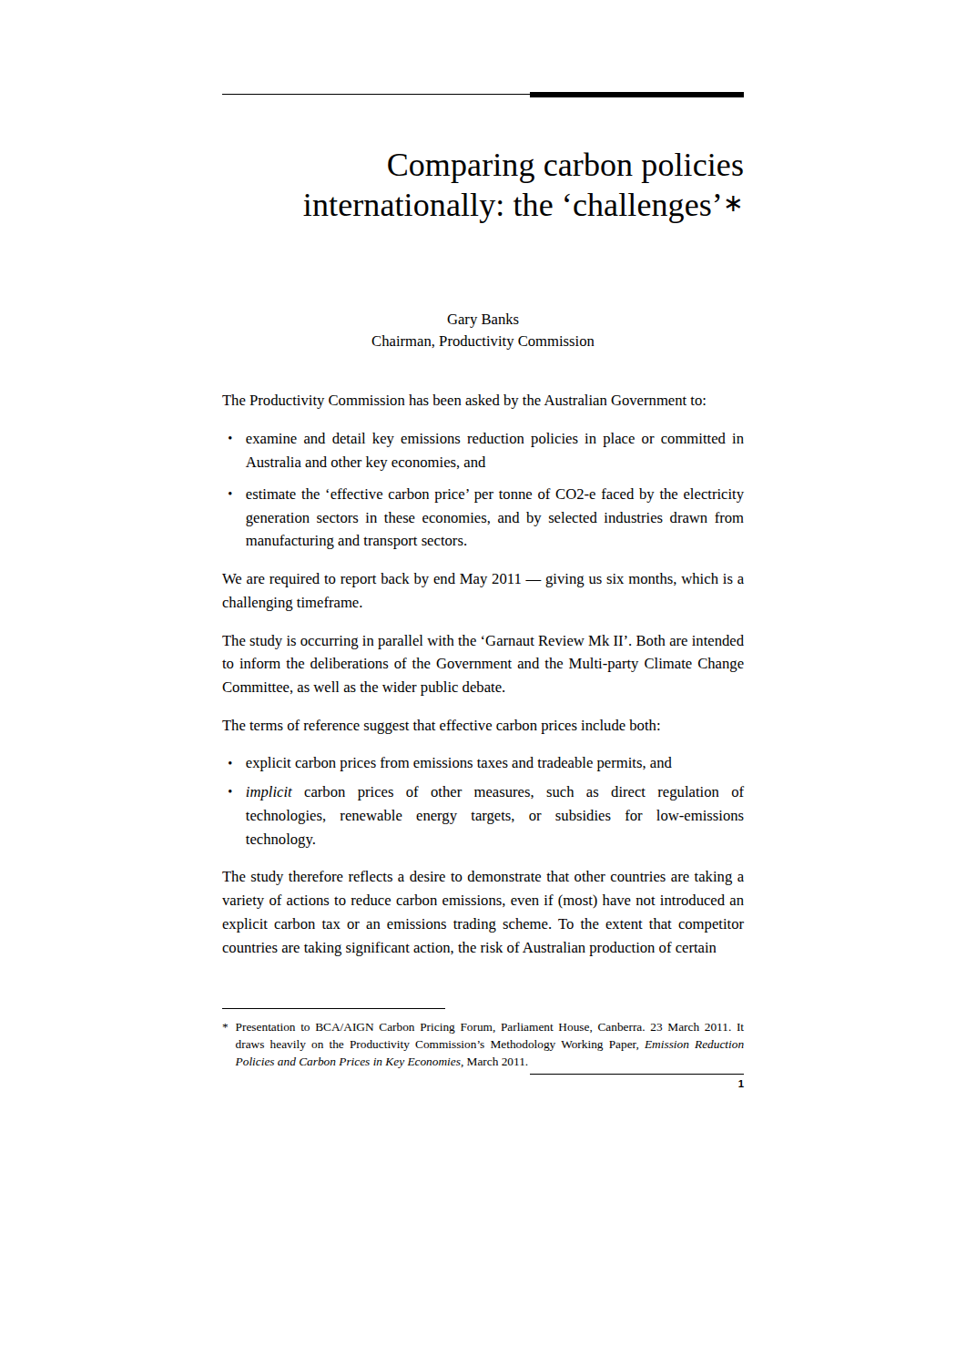Comparing carbon policies
internationally: the ‘challenges’∗
Gary Banks Chairman, Productivity Commission
The Productivity Commission has been asked by the Australian Government to:
examine and detail key emissions reduction policies in place or committed in Australia and other key economies, and
estimate the ‘effective carbon price’ per tonne of CO2-e faced by the electricity generation sectors in these economies, and by selected industries drawn from manufacturing and transport sectors.
We are required to report back by end May 2011 — giving us six months, which is a challenging timeframe.
The study is occurring in parallel with the ‘Garnaut Review Mk II’. Both are intended to inform the deliberations of the Government and the Multi-party Climate Change Committee, as well as the wider public debate.
The terms of reference suggest that effective carbon prices include both:
explicit carbon prices from emissions taxes and tradeable permits, and
implicit carbon prices of other measures, such as direct regulation of technologies, renewable energy targets, or subsidies for low-emissions technology.
The study therefore reflects a desire to demonstrate that other countries are taking a variety of actions to reduce carbon emissions, even if (most) have not introduced an explicit carbon tax or an emissions trading scheme. To the extent that competitor countries are taking significant action, the risk of Australian production of certain
*
Presentation to BCA/AIGN Carbon Pricing Forum, Parliament House, Canberra. 23 March 2011. It draws heavily on the Productivity Commission’s Methodology Working Paper, Emission Reduction Policies and Carbon Prices in Key Economies, March 2011.
1